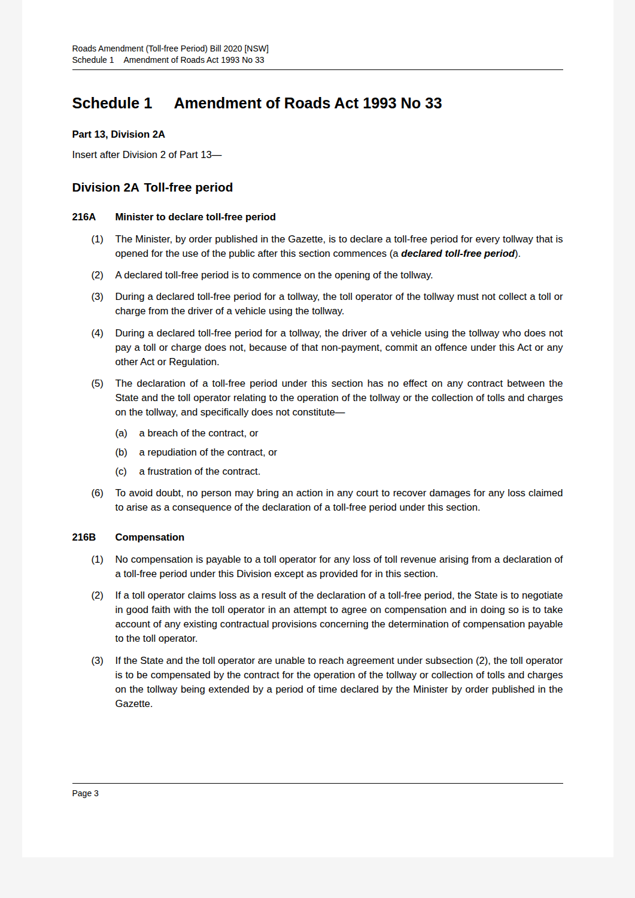Roads Amendment (Toll-free Period) Bill 2020 [NSW] Schedule 1 Amendment of Roads Act 1993 No 33
Schedule 1 Amendment of Roads Act 1993 No 33
Part 13, Division 2A
Insert after Division 2 of Part 13—
Division 2AToll-free period
216AMinister to declare toll-free period
(1) The Minister, by order published in the Gazette, is to declare a toll-free period for every tollway that is opened for the use of the public after this section commences (a declared toll-free period).
(2) A declared toll-free period is to commence on the opening of the tollway.
(3) During a declared toll-free period for a tollway, the toll operator of the tollway must not collect a toll or charge from the driver of a vehicle using the tollway.
(4) During a declared toll-free period for a tollway, the driver of a vehicle using the tollway who does not pay a toll or charge does not, because of that non-payment, commit an offence under this Act or any other Act or Regulation.
(5) The declaration of a toll-free period under this section has no effect on any contract between the State and the toll operator relating to the operation of the tollway or the collection of tolls and charges on the tollway, and specifically does not constitute—
(a) a breach of the contract, or
(b) a repudiation of the contract, or
(c) a frustration of the contract.
(6) To avoid doubt, no person may bring an action in any court to recover damages for any loss claimed to arise as a consequence of the declaration of a toll-free period under this section.
216BCompensation
(1) No compensation is payable to a toll operator for any loss of toll revenue arising from a declaration of a toll-free period under this Division except as provided for in this section.
(2) If a toll operator claims loss as a result of the declaration of a toll-free period, the State is to negotiate in good faith with the toll operator in an attempt to agree on compensation and in doing so is to take account of any existing contractual provisions concerning the determination of compensation payable to the toll operator.
(3) If the State and the toll operator are unable to reach agreement under subsection (2), the toll operator is to be compensated by the contract for the operation of the tollway or collection of tolls and charges on the tollway being extended by a period of time declared by the Minister by order published in the Gazette.
Page 3